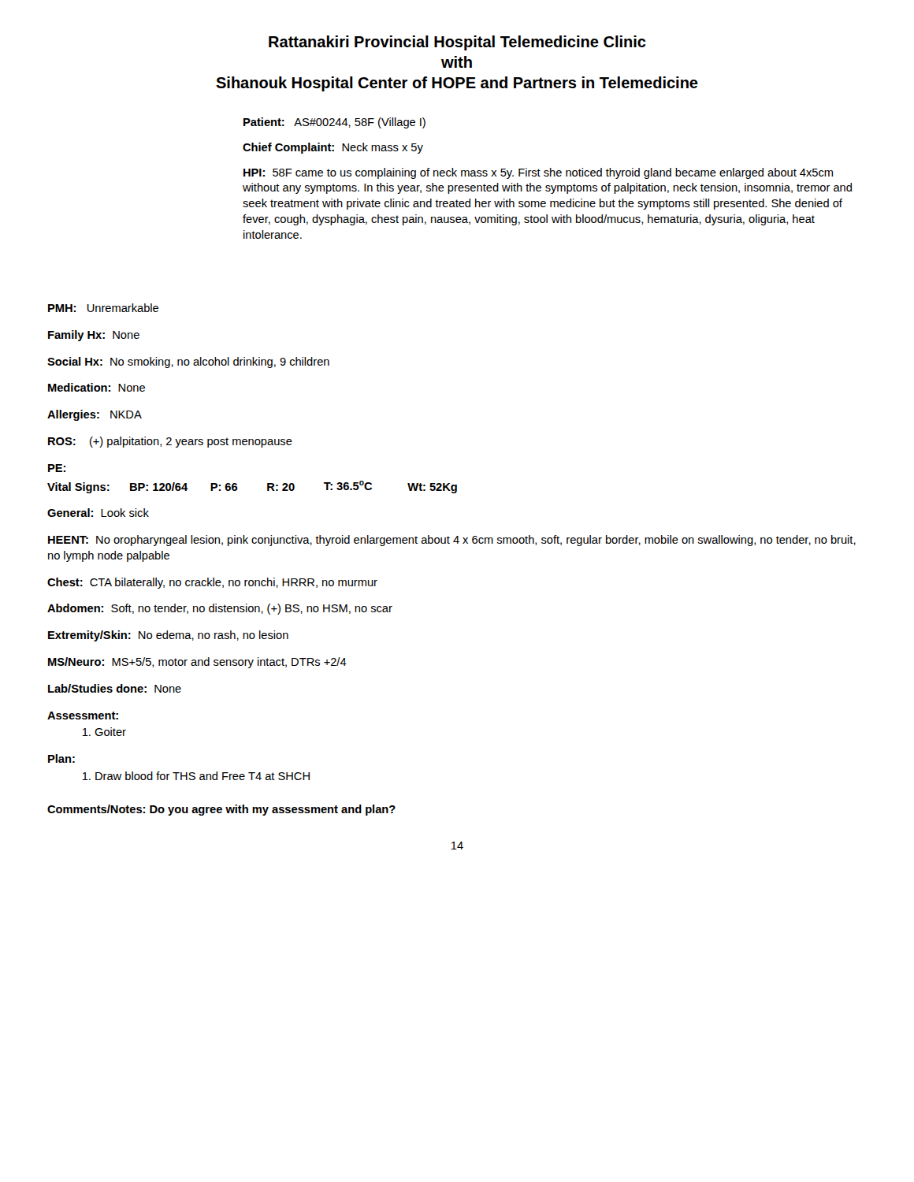Rattanakiri Provincial Hospital Telemedicine Clinic
with
Sihanouk Hospital Center of HOPE and Partners in Telemedicine
Patient: AS#00244, 58F (Village I)
Chief Complaint: Neck mass x 5y
HPI: 58F came to us complaining of neck mass x 5y. First she noticed thyroid gland became enlarged about 4x5cm without any symptoms. In this year, she presented with the symptoms of palpitation, neck tension, insomnia, tremor and seek treatment with private clinic and treated her with some medicine but the symptoms still presented. She denied of fever, cough, dysphagia, chest pain, nausea, vomiting, stool with blood/mucus, hematuria, dysuria, oliguria, heat intolerance.
PMH: Unremarkable
Family Hx: None
Social Hx: No smoking, no alcohol drinking, 9 children
Medication: None
Allergies: NKDA
ROS: (+) palpitation, 2 years post menopause
PE:
Vital Signs: BP: 120/64 P: 66 R: 20 T: 36.5oC Wt: 52Kg
General: Look sick
HEENT: No oropharyngeal lesion, pink conjunctiva, thyroid enlargement about 4 x 6cm smooth, soft, regular border, mobile on swallowing, no tender, no bruit, no lymph node palpable
Chest: CTA bilaterally, no crackle, no ronchi, HRRR, no murmur
Abdomen: Soft, no tender, no distension, (+) BS, no HSM, no scar
Extremity/Skin: No edema, no rash, no lesion
MS/Neuro: MS+5/5, motor and sensory intact, DTRs +2/4
Lab/Studies done: None
Assessment:
Goiter
Plan:
Draw blood for THS and Free T4 at SHCH
Comments/Notes: Do you agree with my assessment and plan?
14